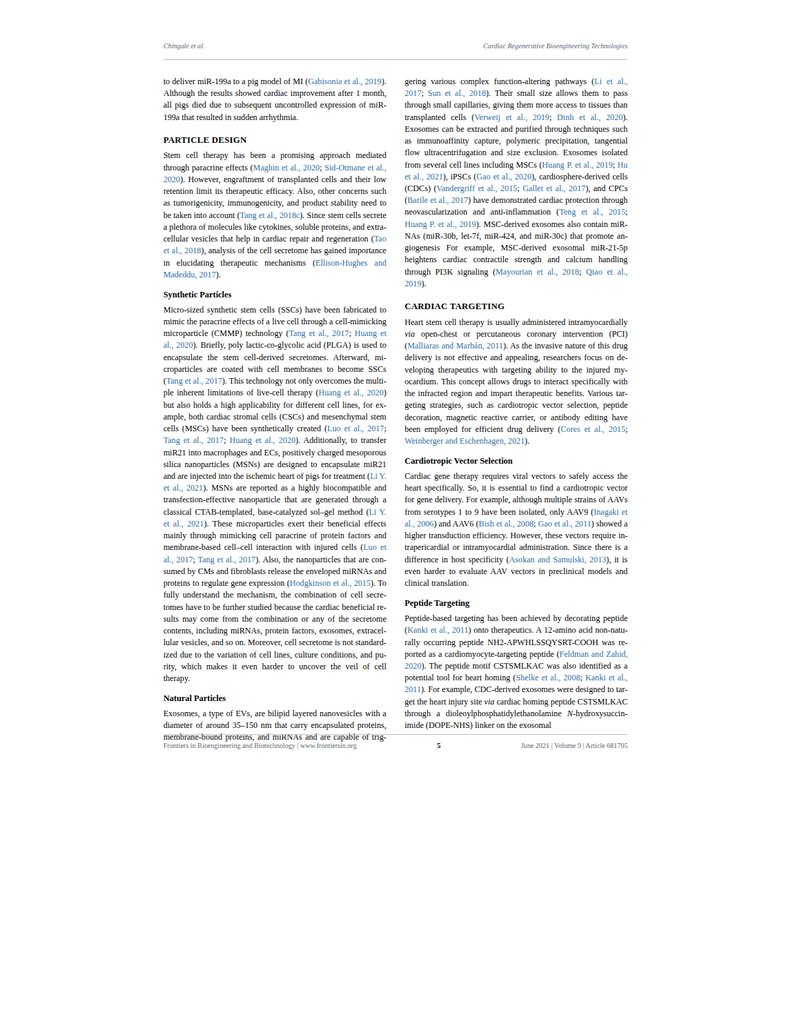Chingale et al.
Cardiac Regenerative Bioengineering Technologies
to deliver miR-199a to a pig model of MI (Gabisonia et al., 2019). Although the results showed cardiac improvement after 1 month, all pigs died due to subsequent uncontrolled expression of miR-199a that resulted in sudden arrhythmia.
Particle Design
Stem cell therapy has been a promising approach mediated through paracrine effects (Maghin et al., 2020; Sid-Otmane et al., 2020). However, engraftment of transplanted cells and their low retention limit its therapeutic efficacy. Also, other concerns such as tumorigenicity, immunogenicity, and product stability need to be taken into account (Tang et al., 2018c). Since stem cells secrete a plethora of molecules like cytokines, soluble proteins, and extracellular vesicles that help in cardiac repair and regeneration (Tao et al., 2018), analysis of the cell secretome has gained importance in elucidating therapeutic mechanisms (Ellison-Hughes and Madeddu, 2017).
Synthetic Particles
Micro-sized synthetic stem cells (SSCs) have been fabricated to mimic the paracrine effects of a live cell through a cell-mimicking microparticle (CMMP) technology (Tang et al., 2017; Huang et al., 2020). Briefly, poly lactic-co-glycolic acid (PLGA) is used to encapsulate the stem cell-derived secretomes. Afterward, microparticles are coated with cell membranes to become SSCs (Tang et al., 2017). This technology not only overcomes the multiple inherent limitations of live-cell therapy (Huang et al., 2020) but also holds a high applicability for different cell lines, for example, both cardiac stromal cells (CSCs) and mesenchymal stem cells (MSCs) have been synthetically created (Luo et al., 2017; Tang et al., 2017; Huang et al., 2020). Additionally, to transfer miR21 into macrophages and ECs, positively charged mesoporous silica nanoparticles (MSNs) are designed to encapsulate miR21 and are injected into the ischemic heart of pigs for treatment (Li Y. et al., 2021). MSNs are reported as a highly biocompatible and transfection-effective nanoparticle that are generated through a classical CTAB-templated, base-catalyzed sol–gel method (Li Y. et al., 2021). These microparticles exert their beneficial effects mainly through mimicking cell paracrine of protein factors and membrane-based cell–cell interaction with injured cells (Luo et al., 2017; Tang et al., 2017). Also, the nanoparticles that are consumed by CMs and fibroblasts release the enveloped miRNAs and proteins to regulate gene expression (Hodgkinson et al., 2015). To fully understand the mechanism, the combination of cell secretomes have to be further studied because the cardiac beneficial results may come from the combination or any of the secretome contents, including miRNAs, protein factors, exosomes, extracellular vesicles, and so on. Moreover, cell secretome is not standardized due to the variation of cell lines, culture conditions, and purity, which makes it even harder to uncover the veil of cell therapy.
Natural Particles
Exosomes, a type of EVs, are bilipid layered nanovesicles with a diameter of around 35–150 nm that carry encapsulated proteins, membrane-bound proteins, and miRNAs and are capable of triggering various complex function-altering pathways (Li et al., 2017; Sun et al., 2018). Their small size allows them to pass through small capillaries, giving them more access to tissues than transplanted cells (Verweij et al., 2019; Dinh et al., 2020). Exosomes can be extracted and purified through techniques such as immunoaffinity capture, polymeric precipitation, tangential flow ultracentrifugation and size exclusion. Exosomes isolated from several cell lines including MSCs (Huang P. et al., 2019; Hu et al., 2021), iPSCs (Gao et al., 2020), cardiosphere-derived cells (CDCs) (Vandergriff et al., 2015; Gallet et al., 2017), and CPCs (Barile et al., 2017) have demonstrated cardiac protection through neovascularization and anti-inflammation (Teng et al., 2015; Huang P. et al., 2019). MSC-derived exosomes also contain miRNAs (miR-30b, let-7f, miR-424, and miR-30c) that promote angiogenesis For example, MSC-derived exosomal miR-21-5p heightens cardiac contractile strength and calcium handling through PI3K signaling (Mayourian et al., 2018; Qiao et al., 2019).
Cardiac Targeting
Heart stem cell therapy is usually administered intramyocardially via open-chest or percutaneous coronary intervention (PCI) (Malliaras and Marbán, 2011). As the invasive nature of this drug delivery is not effective and appealing, researchers focus on developing therapeutics with targeting ability to the injured myocardium. This concept allows drugs to interact specifically with the infracted region and impart therapeutic benefits. Various targeting strategies, such as cardiotropic vector selection, peptide decoration, magnetic reactive carrier, or antibody editing have been employed for efficient drug delivery (Cores et al., 2015; Weinberger and Eschenhagen, 2021).
Cardiotropic Vector Selection
Cardiac gene therapy requires viral vectors to safely access the heart specifically. So, it is essential to find a cardiotropic vector for gene delivery. For example, although multiple strains of AAVs from serotypes 1 to 9 have been isolated, only AAV9 (Inagaki et al., 2006) and AAV6 (Bish et al., 2008; Gao et al., 2011) showed a higher transduction efficiency. However, these vectors require intrapericardial or intramyocardial administration. Since there is a difference in host specificity (Asokan and Samulski, 2013), it is even harder to evaluate AAV vectors in preclinical models and clinical translation.
Peptide Targeting
Peptide-based targeting has been achieved by decorating peptide (Kanki et al., 2011) onto therapeutics. A 12-amino acid non-naturally occurring peptide NH2-APWHLSSQYSRT-COOH was reported as a cardiomyocyte-targeting peptide (Feldman and Zahid, 2020). The peptide motif CSTSMLKAC was also identified as a potential tool for heart homing (Shelke et al., 2008; Kanki et al., 2011). For example, CDC-derived exosomes were designed to target the heart injury site via cardiac homing peptide CSTSMLKAC through a dioleoylphosphatidylethanolamine N-hydroxysuccinimide (DOPE-NHS) linker on the exosomal
Frontiers in Bioengineering and Biotechnology | www.frontiersin.org
5
June 2021 | Volume 9 | Article 681705